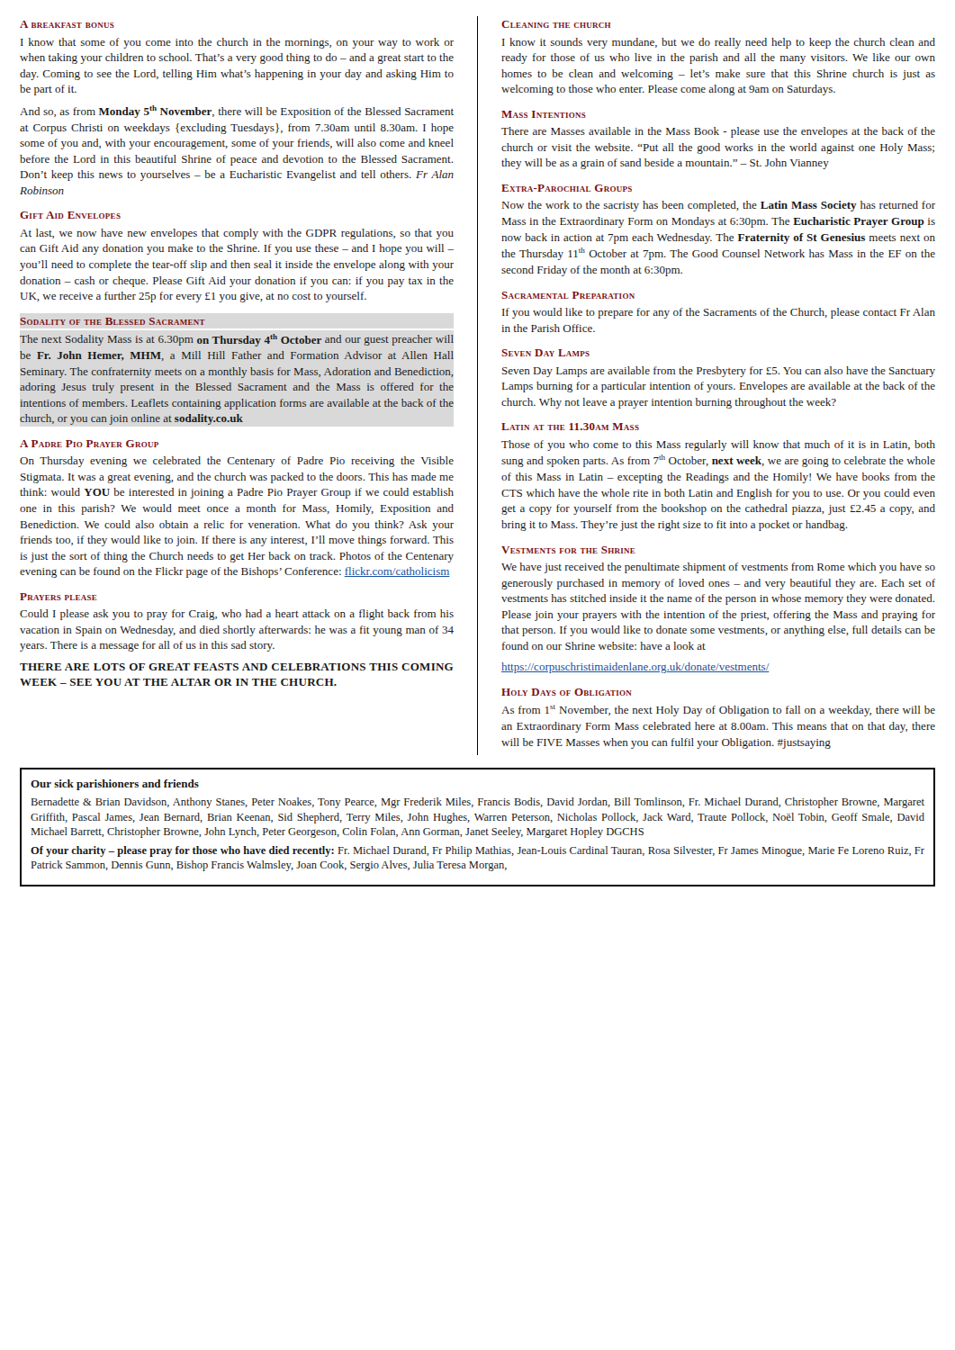A breakfast bonus
I know that some of you come into the church in the mornings, on your way to work or when taking your children to school. That’s a very good thing to do – and a great start to the day. Coming to see the Lord, telling Him what’s happening in your day and asking Him to be part of it.
And so, as from Monday 5th November, there will be Exposition of the Blessed Sacrament at Corpus Christi on weekdays {excluding Tuesdays}, from 7.30am until 8.30am. I hope some of you and, with your encouragement, some of your friends, will also come and kneel before the Lord in this beautiful Shrine of peace and devotion to the Blessed Sacrament. Don’t keep this news to yourselves – be a Eucharistic Evangelist and tell others. Fr Alan Robinson
Gift Aid Envelopes
At last, we now have new envelopes that comply with the GDPR regulations, so that you can Gift Aid any donation you make to the Shrine. If you use these – and I hope you will – you’ll need to complete the tear-off slip and then seal it inside the envelope along with your donation – cash or cheque. Please Gift Aid your donation if you can: if you pay tax in the UK, we receive a further 25p for every £1 you give, at no cost to yourself.
Sodality of the Blessed Sacrament
The next Sodality Mass is at 6.30pm on Thursday 4th October and our guest preacher will be Fr. John Hemer, MHM, a Mill Hill Father and Formation Advisor at Allen Hall Seminary. The confraternity meets on a monthly basis for Mass, Adoration and Benediction, adoring Jesus truly present in the Blessed Sacrament and the Mass is offered for the intentions of members. Leaflets containing application forms are available at the back of the church, or you can join online at sodality.co.uk
A Padre Pio Prayer Group
On Thursday evening we celebrated the Centenary of Padre Pio receiving the Visible Stigmata. It was a great evening, and the church was packed to the doors. This has made me think: would YOU be interested in joining a Padre Pio Prayer Group if we could establish one in this parish? We would meet once a month for Mass, Homily, Exposition and Benediction. We could also obtain a relic for veneration. What do you think? Ask your friends too, if they would like to join. If there is any interest, I’ll move things forward. This is just the sort of thing the Church needs to get Her back on track. Photos of the Centenary evening can be found on the Flickr page of the Bishops’ Conference: flickr.com/catholicism
Prayers please
Could I please ask you to pray for Craig, who had a heart attack on a flight back from his vacation in Spain on Wednesday, and died shortly afterwards: he was a fit young man of 34 years. There is a message for all of us in this sad story.
THERE ARE LOTS OF GREAT FEASTS AND CELEBRATIONS THIS COMING WEEK – SEE YOU AT THE ALTAR OR IN THE CHURCH.
Cleaning the church
I know it sounds very mundane, but we do really need help to keep the church clean and ready for those of us who live in the parish and all the many visitors. We like our own homes to be clean and welcoming – let’s make sure that this Shrine church is just as welcoming to those who enter. Please come along at 9am on Saturdays.
Mass Intentions
There are Masses available in the Mass Book - please use the envelopes at the back of the church or visit the website. “Put all the good works in the world against one Holy Mass; they will be as a grain of sand beside a mountain.” – St. John Vianney
Extra-Parochial Groups
Now the work to the sacristy has been completed, the Latin Mass Society has returned for Mass in the Extraordinary Form on Mondays at 6:30pm. The Eucharistic Prayer Group is now back in action at 7pm each Wednesday. The Fraternity of St Genesius meets next on the Thursday 11th October at 7pm. The Good Counsel Network has Mass in the EF on the second Friday of the month at 6:30pm.
Sacramental Preparation
If you would like to prepare for any of the Sacraments of the Church, please contact Fr Alan in the Parish Office.
Seven Day Lamps
Seven Day Lamps are available from the Presbytery for £5. You can also have the Sanctuary Lamps burning for a particular intention of yours. Envelopes are available at the back of the church. Why not leave a prayer intention burning throughout the week?
Latin at the 11.30am Mass
Those of you who come to this Mass regularly will know that much of it is in Latin, both sung and spoken parts. As from 7th October, next week, we are going to celebrate the whole of this Mass in Latin – excepting the Readings and the Homily! We have books from the CTS which have the whole rite in both Latin and English for you to use. Or you could even get a copy for yourself from the bookshop on the cathedral piazza, just £2.45 a copy, and bring it to Mass. They’re just the right size to fit into a pocket or handbag.
Vestments for the Shrine
We have just received the penultimate shipment of vestments from Rome which you have so generously purchased in memory of loved ones – and very beautiful they are. Each set of vestments has stitched inside it the name of the person in whose memory they were donated. Please join your prayers with the intention of the priest, offering the Mass and praying for that person. If you would like to donate some vestments, or anything else, full details can be found on our Shrine website: have a look at
https://corpuschristimaidenlane.org.uk/donate/vestments/
Holy Days of Obligation
As from 1st November, the next Holy Day of Obligation to fall on a weekday, there will be an Extraordinary Form Mass celebrated here at 8.00am. This means that on that day, there will be FIVE Masses when you can fulfil your Obligation. #justsaying
Our sick parishioners and friends
Bernadette & Brian Davidson, Anthony Stanes, Peter Noakes, Tony Pearce, Mgr Frederik Miles, Francis Bodis, David Jordan, Bill Tomlinson, Fr. Michael Durand, Christopher Browne, Margaret Griffith, Pascal James, Jean Bernard, Brian Keenan, Sid Shepherd, Terry Miles, John Hughes, Warren Peterson, Nicholas Pollock, Jack Ward, Traute Pollock, Noël Tobin, Geoff Smale, David Michael Barrett, Christopher Browne, John Lynch, Peter Georgeson, Colin Folan, Ann Gorman, Janet Seeley, Margaret Hopley DGCHS
Of your charity – please pray for those who have died recently: Fr. Michael Durand, Fr Philip Mathias, Jean-Louis Cardinal Tauran, Rosa Silvester, Fr James Minogue, Marie Fe Loreno Ruiz, Fr Patrick Sammon, Dennis Gunn, Bishop Francis Walmsley, Joan Cook, Sergio Alves, Julia Teresa Morgan,